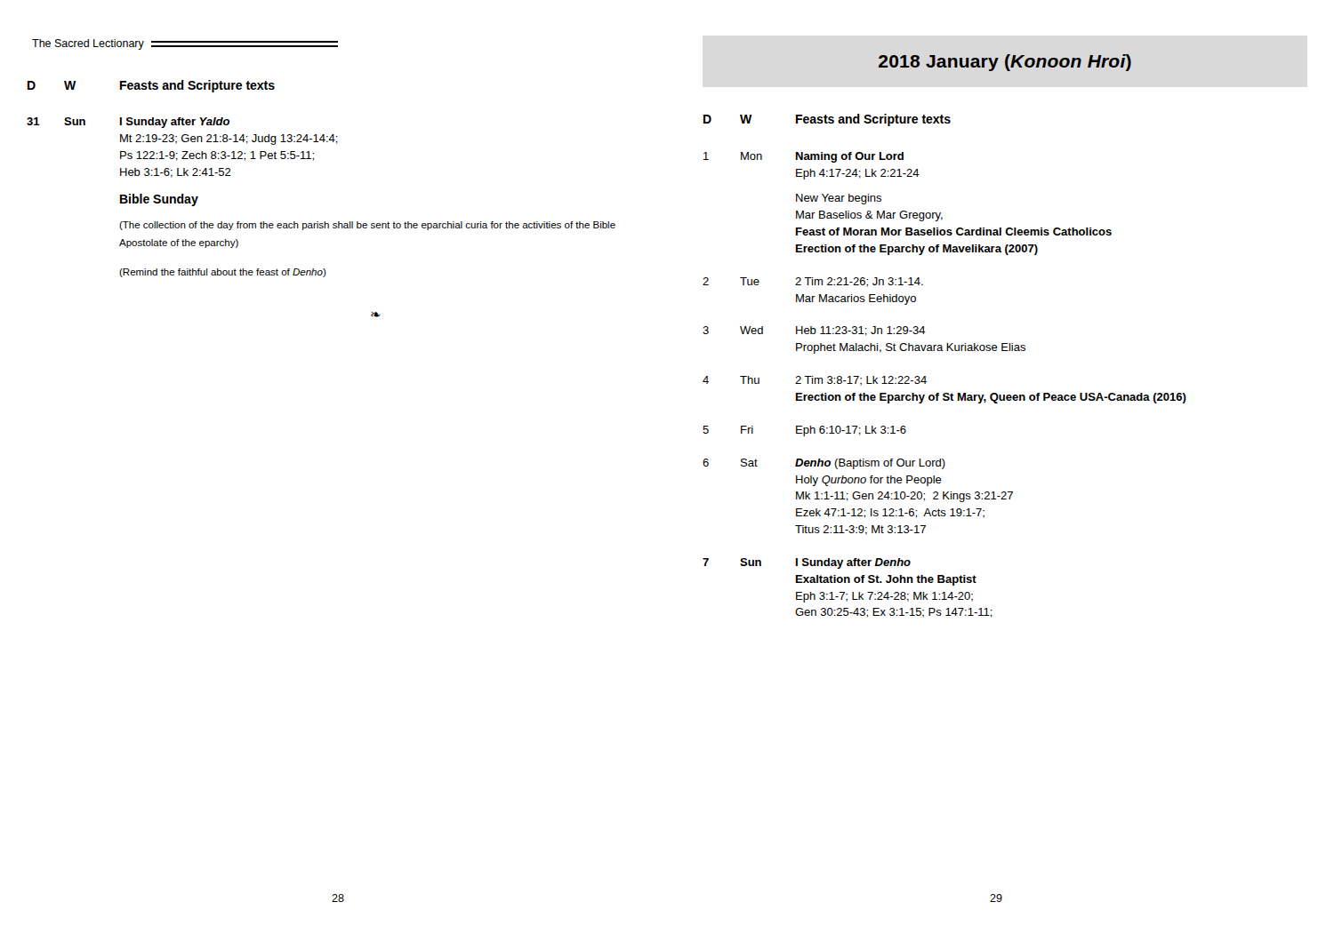The Sacred Lectionary
D W Feasts and Scripture texts
31 Sun
I Sunday after Yaldo
Mt 2:19-23; Gen 21:8-14; Judg 13:24-14:4;
Ps 122:1-9; Zech 8:3-12; 1 Pet 5:5-11;
Heb 3:1-6; Lk 2:41-52
Bible Sunday
(The collection of the day from the each parish shall be sent to the eparchial curia for the activities of the Bible Apostolate of the eparchy)
(Remind the faithful about the feast of Denho)
❧
28
2018 January (Konoon Hroi)
D W Feasts and Scripture texts
1 Mon
Naming of Our Lord
Eph 4:17-24; Lk 2:21-24
New Year begins
Mar Baselios & Mar Gregory,
Feast of Moran Mor Baselios Cardinal Cleemis Catholicos
Erection of the Eparchy of Mavelikara (2007)
2 Tue
2 Tim 2:21-26; Jn 3:1-14.
Mar Macarios Eehidoyo
3 Wed
Heb 11:23-31; Jn 1:29-34
Prophet Malachi, St Chavara Kuriakose Elias
4 Thu
2 Tim 3:8-17; Lk 12:22-34
Erection of the Eparchy of St Mary, Queen of Peace USA-Canada (2016)
5 Fri
Eph 6:10-17; Lk 3:1-6
6 Sat
Denho (Baptism of Our Lord)
Holy Qurbono for the People
Mk 1:1-11; Gen 24:10-20; 2 Kings 3:21-27
Ezek 47:1-12; Is 12:1-6; Acts 19:1-7;
Titus 2:11-3:9; Mt 3:13-17
7 Sun
I Sunday after Denho
Exaltation of St. John the Baptist
Eph 3:1-7; Lk 7:24-28; Mk 1:14-20;
Gen 30:25-43; Ex 3:1-15; Ps 147:1-11;
29